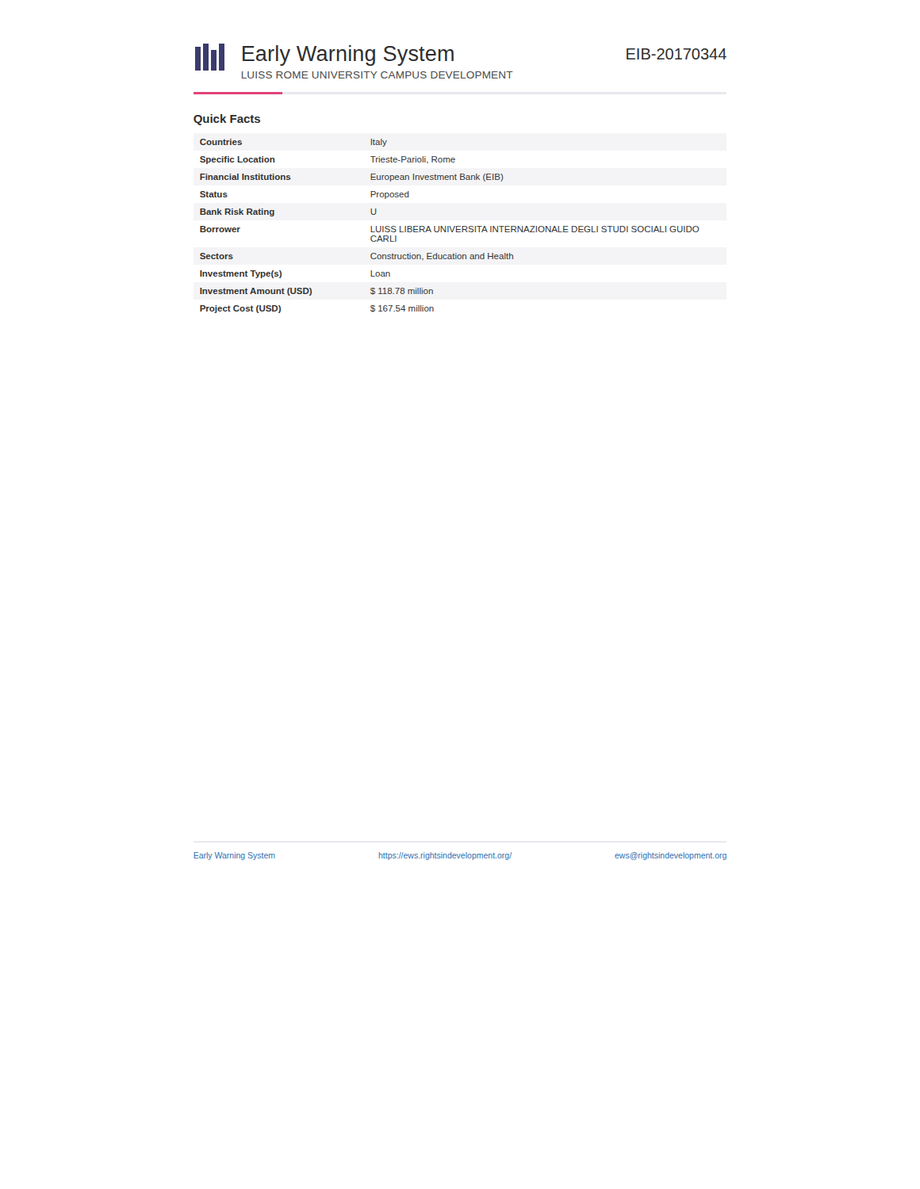Early Warning System
LUISS ROME UNIVERSITY CAMPUS DEVELOPMENT
EIB-20170344
Quick Facts
| Countries | Italy |
| Specific Location | Trieste-Parioli, Rome |
| Financial Institutions | European Investment Bank (EIB) |
| Status | Proposed |
| Bank Risk Rating | U |
| Borrower | LUISS LIBERA UNIVERSITA INTERNAZIONALE DEGLI STUDI SOCIALI GUIDO CARLI |
| Sectors | Construction, Education and Health |
| Investment Type(s) | Loan |
| Investment Amount (USD) | $ 118.78 million |
| Project Cost (USD) | $ 167.54 million |
Early Warning System
https://ews.rightsindevelopment.org/
ews@rightsindevelopment.org